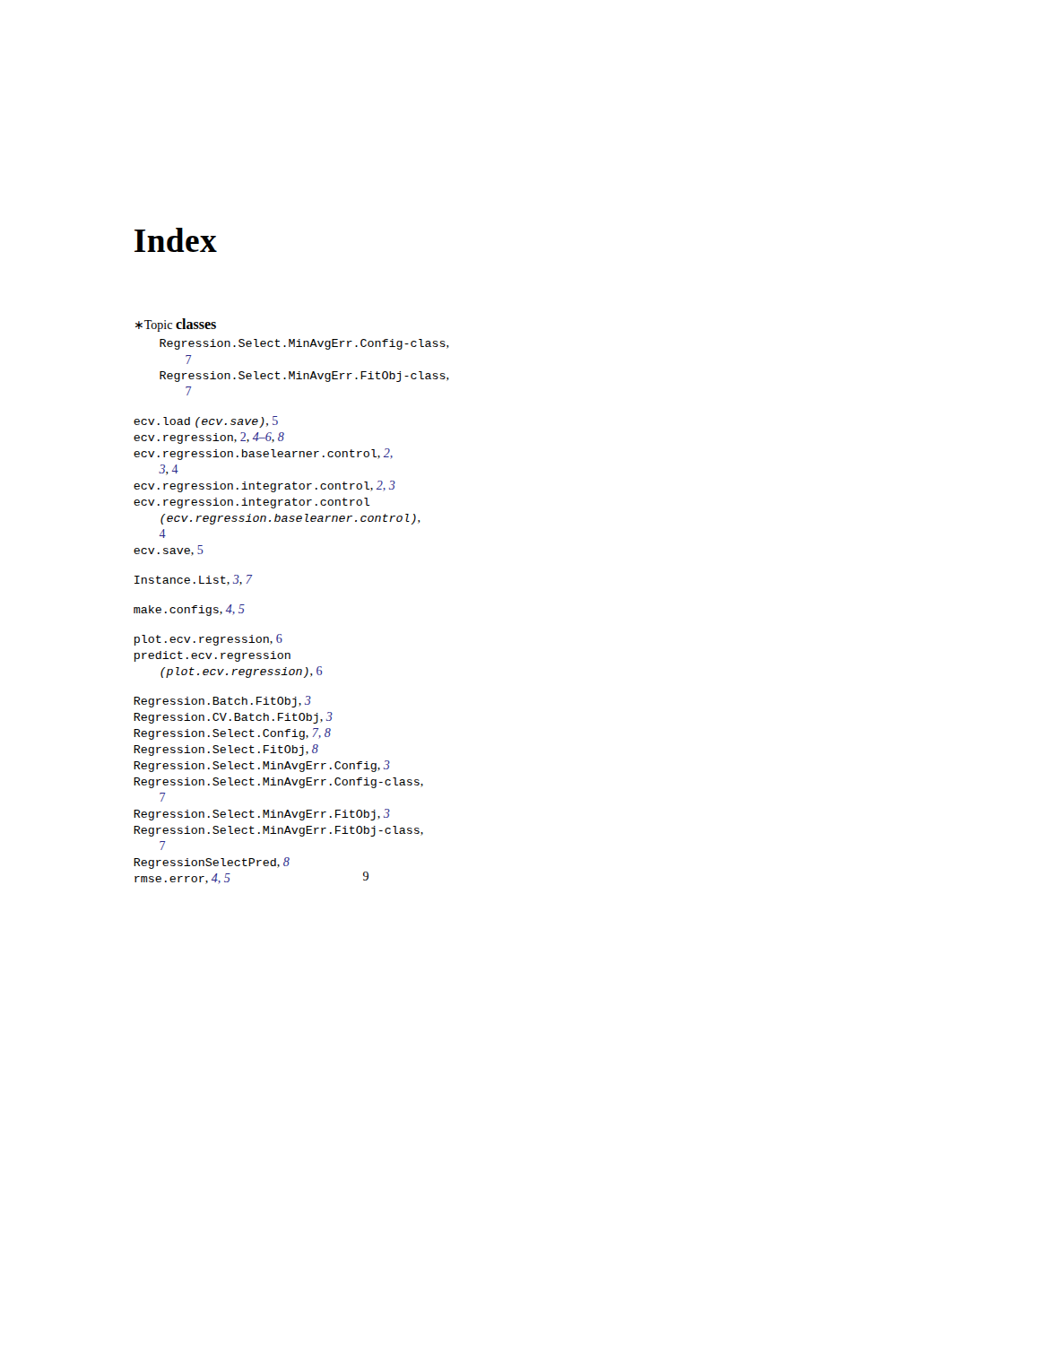Index
∗Topic classes
Regression.Select.MinAvgErr.Config-class, 7
Regression.Select.MinAvgErr.FitObj-class, 7
ecv.load (ecv.save), 5
ecv.regression, 2, 4–6, 8
ecv.regression.baselearner.control, 2, 3, 4
ecv.regression.integrator.control, 2, 3
ecv.regression.integrator.control (ecv.regression.baselearner.control), 4
ecv.save, 5
Instance.List, 3, 7
make.configs, 4, 5
plot.ecv.regression, 6
predict.ecv.regression (plot.ecv.regression), 6
Regression.Batch.FitObj, 3
Regression.CV.Batch.FitObj, 3
Regression.Select.Config, 7, 8
Regression.Select.FitObj, 8
Regression.Select.MinAvgErr.Config, 3
Regression.Select.MinAvgErr.Config-class, 7
Regression.Select.MinAvgErr.FitObj, 3
Regression.Select.MinAvgErr.FitObj-class, 7
RegressionSelectPred, 8
rmse.error, 4, 5
9